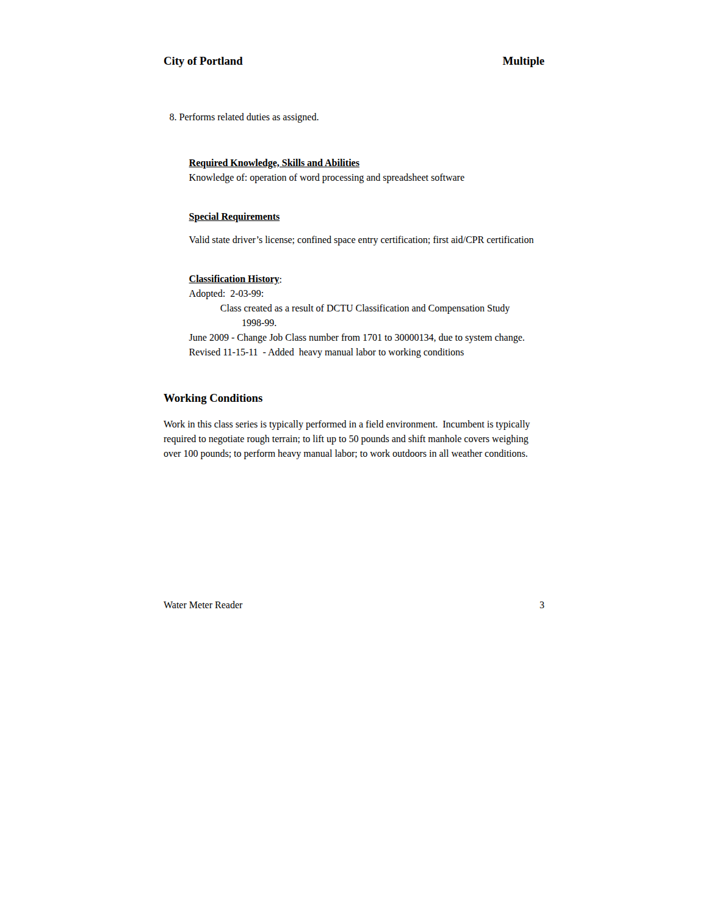City of Portland Multiple
Performs related duties as assigned.
Required Knowledge, Skills and Abilities
Knowledge of: operation of word processing and spreadsheet software
Special Requirements
Valid state driver’s license; confined space entry certification; first aid/CPR certification
Classification History
:
Adopted: 2-03-99:
Class created as a result of DCTU Classification and Compensation Study
1998-99.
June 2009 - Change Job Class number from 1701 to 30000134, due to system change.
Revised 11-15-11 - Added heavy manual labor to working conditions
Working Conditions
Work in this class series is typically performed in a field environment. Incumbent is typically required to negotiate rough terrain; to lift up to 50 pounds and shift manhole covers weighing over 100 pounds; to perform heavy manual labor; to work outdoors in all weather conditions.
Water Meter Reader 3